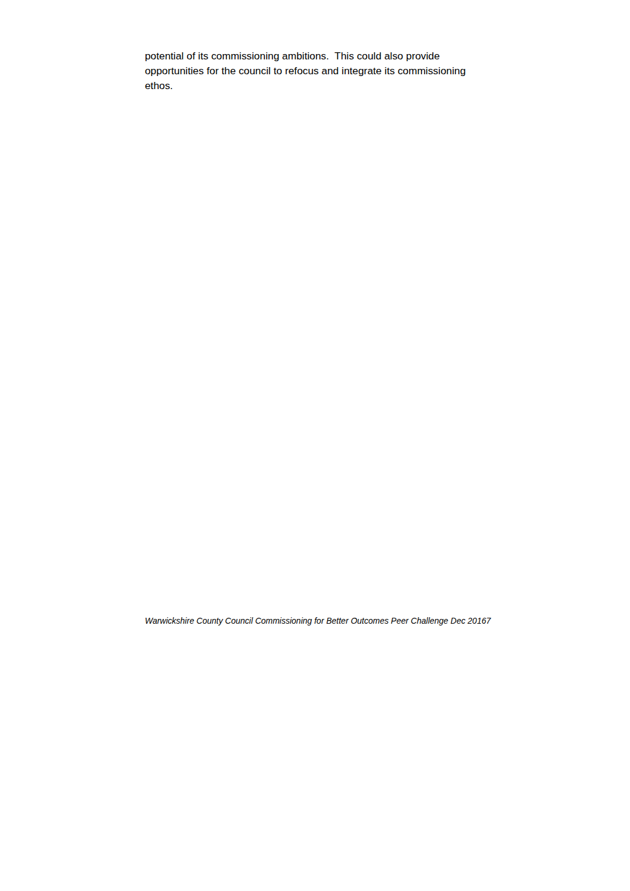potential of its commissioning ambitions. This could also provide opportunities for the council to refocus and integrate its commissioning ethos.
Warwickshire County Council Commissioning for Better Outcomes Peer Challenge Dec 2016 7